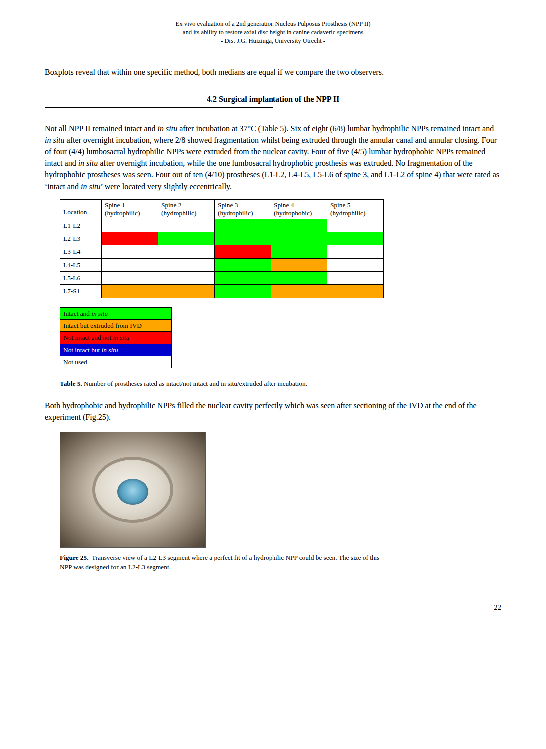Ex vivo evaluation of a 2nd generation Nucleus Pulposus Prosthesis (NPP II) and its ability to restore axial disc height in canine cadaveric specimens - Drs. J.G. Huizinga, University Utrecht -
Boxplots reveal that within one specific method, both medians are equal if we compare the two observers.
4.2 Surgical implantation of the NPP II
Not all NPP II remained intact and in situ after incubation at 37°C (Table 5). Six of eight (6/8) lumbar hydrophilic NPPs remained intact and in situ after overnight incubation, where 2/8 showed fragmentation whilst being extruded through the annular canal and annular closing. Four of four (4/4) lumbosacral hydrophilic NPPs were extruded from the nuclear cavity. Four of five (4/5) lumbar hydrophobic NPPs remained intact and in situ after overnight incubation, while the one lumbosacral hydrophobic prosthesis was extruded. No fragmentation of the hydrophobic prostheses was seen. Four out of ten (4/10) prostheses (L1-L2, L4-L5, L5-L6 of spine 3, and L1-L2 of spine 4) that were rated as ‘intact and in situ’ were located very slightly eccentrically.
| Location | Spine 1 (hydrophilic) | Spine 2 (hydrophilic) | Spine 3 (hydrophilic) | Spine 4 (hydrophobic) | Spine 5 (hydrophilic) |
| --- | --- | --- | --- | --- | --- |
| L1-L2 | | | | | |
| L2-L3 | | | | | |
| L3-L4 | | | | | |
| L4-L5 | | | | | |
| L5-L6 | | | | | |
| L7-S1 | | | | | |
| Intact and in situ |
| Intact but extruded from IVD |
| Not intact and not in situ |
| Not intact but in situ |
| Not used |
Table 5. Number of prostheses rated as intact/not intact and in situ/extruded after incubation.
Both hydrophobic and hydrophilic NPPs filled the nuclear cavity perfectly which was seen after sectioning of the IVD at the end of the experiment (Fig.25).
Figure 25. Transverse view of a L2-L3 segment where a perfect fit of a hydrophilic NPP could be seen. The size of this NPP was designed for an L2-L3 segment.
22